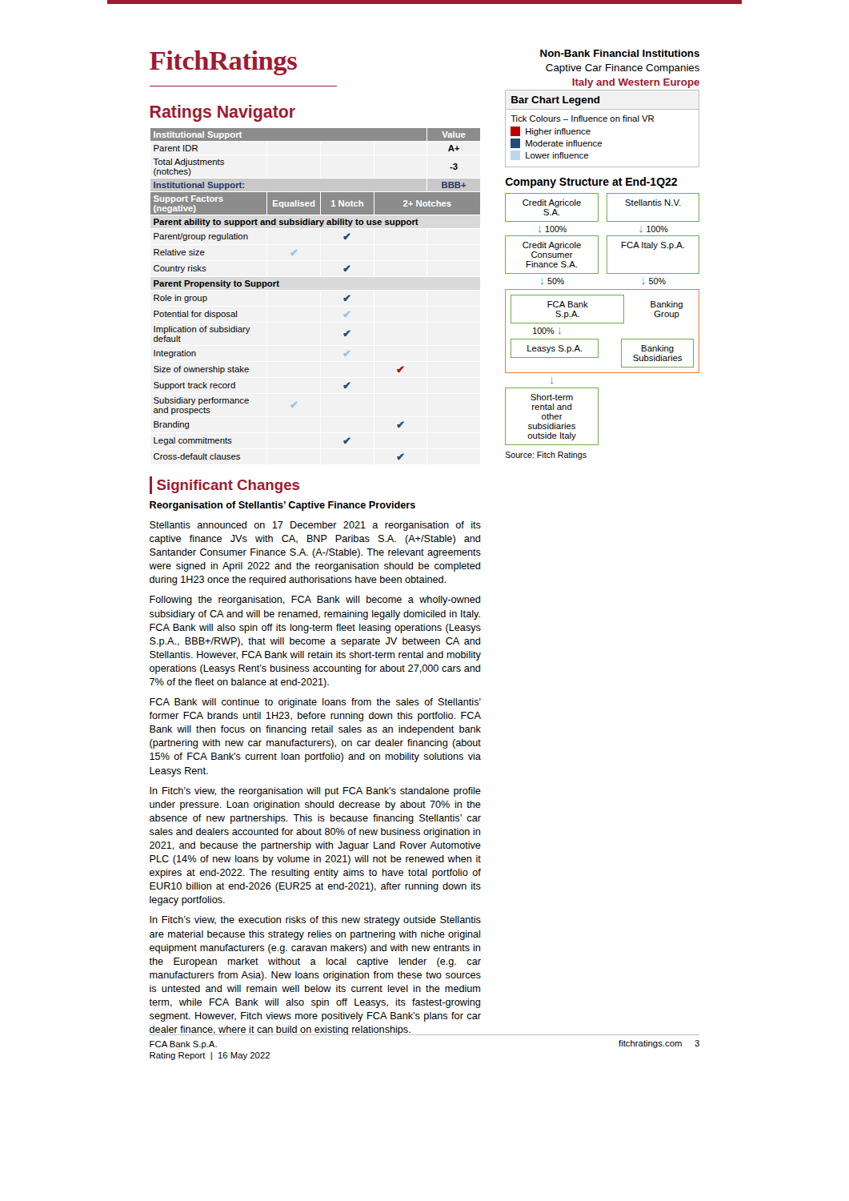FitchRatings
Non-Bank Financial Institutions
Captive Car Finance Companies
Italy and Western Europe
Ratings Navigator
| Institutional Support | Value |
| Parent IDR | | | | A+ |
| Total Adjustments (notches) | | | | -3 |
| Institutional Support: | BBB+ |
| Support Factors (negative) | Equalised | 1 Notch | 2+ Notches |
| Parent ability to support and subsidiary ability to use support |
| Parent/group regulation | | ✔ | | |
| Relative size | ✔ | | | |
| Country risks | | ✔ | | |
| Parent Propensity to Support |
| Role in group | | ✔ | | |
| Potential for disposal | | ✔ | | |
| Implication of subsidiary default | | ✔ | | |
| Integration | | ✔ | | |
| Size of ownership stake | | | ✔ | |
| Support track record | | ✔ | | |
| Subsidiary performance and prospects | ✔ | | | |
| Branding | | | ✔ | |
| Legal commitments | | ✔ | | |
| Cross-default clauses | | | ✔ | |
Significant Changes
Reorganisation of Stellantis’ Captive Finance Providers
Stellantis announced on 17 December 2021 a reorganisation of its captive finance JVs with CA, BNP Paribas S.A. (A+/Stable) and Santander Consumer Finance S.A. (A-/Stable). The relevant agreements were signed in April 2022 and the reorganisation should be completed during 1H23 once the required authorisations have been obtained.
Following the reorganisation, FCA Bank will become a wholly-owned subsidiary of CA and will be renamed, remaining legally domiciled in Italy. FCA Bank will also spin off its long-term fleet leasing operations (Leasys S.p.A., BBB+/RWP), that will become a separate JV between CA and Stellantis. However, FCA Bank will retain its short-term rental and mobility operations (Leasys Rent’s business accounting for about 27,000 cars and 7% of the fleet on balance at end-2021).
FCA Bank will continue to originate loans from the sales of Stellantis' former FCA brands until 1H23, before running down this portfolio. FCA Bank will then focus on financing retail sales as an independent bank (partnering with new car manufacturers), on car dealer financing (about 15% of FCA Bank's current loan portfolio) and on mobility solutions via Leasys Rent.
In Fitch’s view, the reorganisation will put FCA Bank's standalone profile under pressure. Loan origination should decrease by about 70% in the absence of new partnerships. This is because financing Stellantis’ car sales and dealers accounted for about 80% of new business origination in 2021, and because the partnership with Jaguar Land Rover Automotive PLC (14% of new loans by volume in 2021) will not be renewed when it expires at end-2022. The resulting entity aims to have total portfolio of EUR10 billion at end-2026 (EUR25 at end-2021), after running down its legacy portfolios.
In Fitch’s view, the execution risks of this new strategy outside Stellantis are material because this strategy relies on partnering with niche original equipment manufacturers (e.g. caravan makers) and with new entrants in the European market without a local captive lender (e.g. car manufacturers from Asia). New loans origination from these two sources is untested and will remain well below its current level in the medium term, while FCA Bank will also spin off Leasys, its fastest-growing segment. However, Fitch views more positively FCA Bank’s plans for car dealer finance, where it can build on existing relationships.
Bar Chart Legend
Tick Colours – Influence on final VR
Higher influence
Moderate influence
Lower influence
Company Structure at End-1Q22
Credit Agricole
S.A.
Stellantis N.V.
↓ 100%
↓ 100%
Credit Agricole
Consumer
Finance S.A.
FCA Italy S.p.A.
↓ 50%
↓ 50%
FCA Bank
S.p.A.
Banking
Group
100% ↓
Leasys S.p.A.
Banking
Subsidiaries
↓
Short-term
rental and
other
subsidiaries
outside Italy
Source: Fitch Ratings
FCA Bank S.p.A.
Rating Report | 16 May 2022
fitchratings.com 3